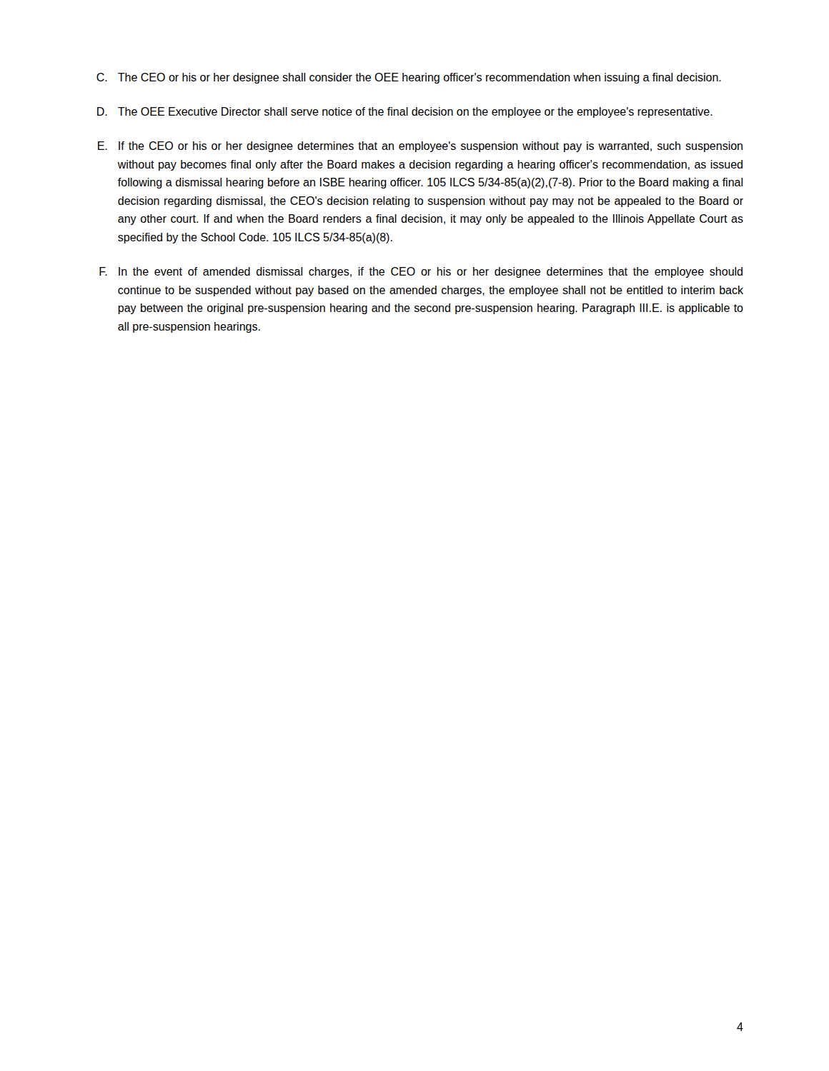The CEO or his or her designee shall consider the OEE hearing officer's recommendation when issuing a final decision.
The OEE Executive Director shall serve notice of the final decision on the employee or the employee's representative.
If the CEO or his or her designee determines that an employee's suspension without pay is warranted, such suspension without pay becomes final only after the Board makes a decision regarding a hearing officer's recommendation, as issued following a dismissal hearing before an ISBE hearing officer. 105 ILCS 5/34-85(a)(2),(7-8). Prior to the Board making a final decision regarding dismissal, the CEO's decision relating to suspension without pay may not be appealed to the Board or any other court. If and when the Board renders a final decision, it may only be appealed to the Illinois Appellate Court as specified by the School Code. 105 ILCS 5/34-85(a)(8).
In the event of amended dismissal charges, if the CEO or his or her designee determines that the employee should continue to be suspended without pay based on the amended charges, the employee shall not be entitled to interim back pay between the original pre-suspension hearing and the second pre-suspension hearing. Paragraph III.E. is applicable to all pre-suspension hearings.
4